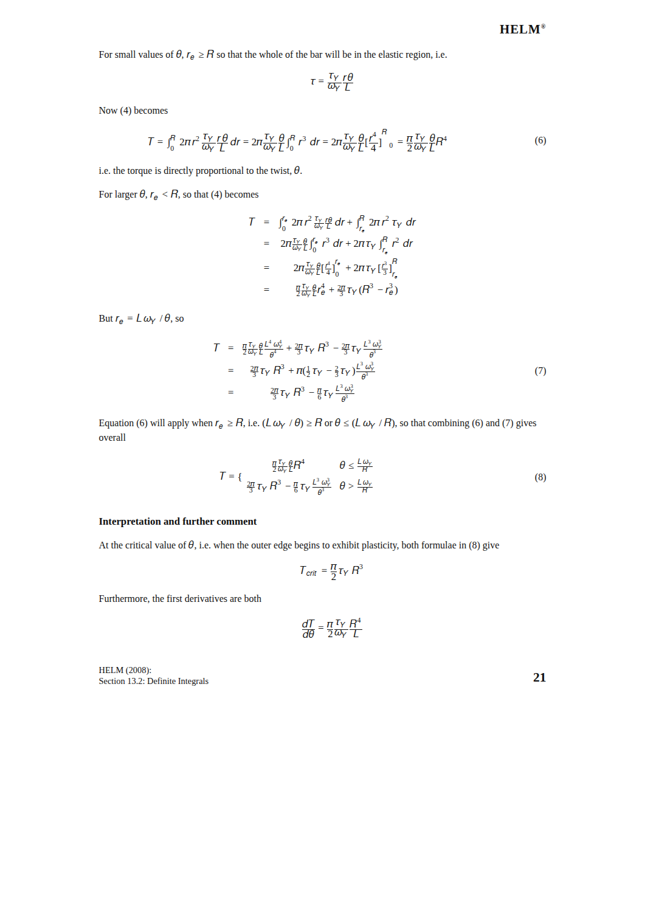HELM®
For small values of θ, re≥R so that the whole of the bar will be in the elastic region, i.e.
τ= τYωY rθL
Now (4) becomes
T= ∫0R 2πr2 τYωY rθL dr = 2π τYωY θL ∫0R r3dr = 2π τYωY θL [r44] R 0 = π2 τYωY θL R4
(6)
i.e. the torque is directly proportional to the twist, θ.
For larger θ, re<R, so that (4) becomes
T = ∫0re 2πr2 τYωY rθL dr + ∫reR 2πr2 τY dr = 2π τYωY θL ∫0re r3dr + 2πτY ∫reR r2dr = 2π τYωY θL [r44] 0re + 2πτY [r33] reR = π2 τYωY θL re4 + 2π3 τY (R3−re3)
But re=LωY/θ, so
T = π2 τYωY θL L4ωY4 θ4 + 2π3 τY R3 − 2π3 τY L3ωY3 θ3 = 2π3 τY R3 + π ( 12τY − 23τY ) L3ωY3 θ3 = 2π3 τY R3 − π6 τY L3ωY3 θ3
(7)
Equation (6) will apply when re≥R, i.e. (LωY/θ)≥R or θ≤(LωY/R), so that combining (6) and (7) gives overall
T= { π2 τYωY θL R4 θ≤ LωYR 2π3 τY R3 − π6 τY L3ωY3 θ3 θ> LωYR
(8)
Interpretation and further comment
At the critical value of θ, i.e. when the outer edge begins to exhibit plasticity, both formulae in (8) give
Tcrit = π2 τY R3
Furthermore, the first derivatives are both
dTdθ = π2 τYωY R4L
HELM (2008):
Section 13.2: Definite Integrals
21